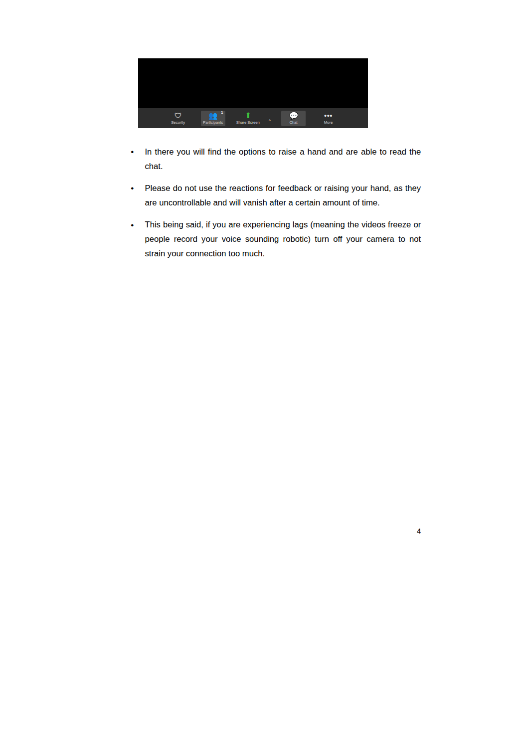🛡 Security
👥 1 Participants
⬆ Share Screen
^
💬 Chat
••• More
In there you will find the options to raise a hand and are able to read the chat.
Please do not use the reactions for feedback or raising your hand, as they are uncontrollable and will vanish after a certain amount of time.
This being said, if you are experiencing lags (meaning the videos freeze or people record your voice sounding robotic) turn off your camera to not strain your connection too much.
4